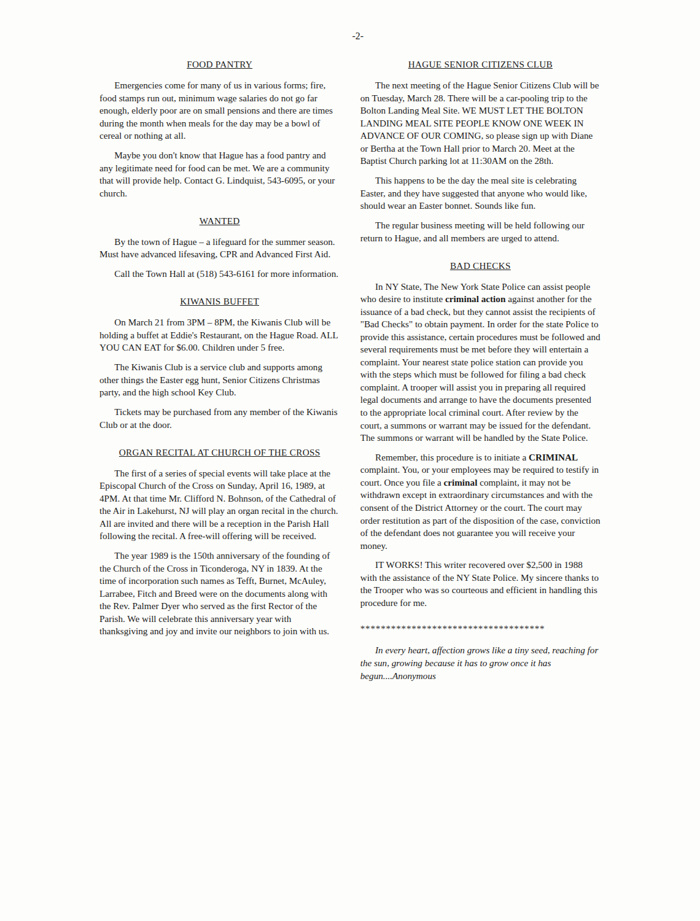-2-
FOOD PANTRY
Emergencies come for many of us in various forms; fire, food stamps run out, minimum wage salaries do not go far enough, elderly poor are on small pensions and there are times during the month when meals for the day may be a bowl of cereal or nothing at all.
Maybe you don't know that Hague has a food pantry and any legitimate need for food can be met. We are a community that will provide help. Contact G. Lindquist, 543-6095, or your church.
WANTED
By the town of Hague – a lifeguard for the summer season. Must have advanced lifesaving, CPR and Advanced First Aid.
Call the Town Hall at (518) 543-6161 for more information.
KIWANIS BUFFET
On March 21 from 3PM – 8PM, the Kiwanis Club will be holding a buffet at Eddie's Restaurant, on the Hague Road. ALL YOU CAN EAT for $6.00. Children under 5 free.
The Kiwanis Club is a service club and supports among other things the Easter egg hunt, Senior Citizens Christmas party, and the high school Key Club.
Tickets may be purchased from any member of the Kiwanis Club or at the door.
ORGAN RECITAL AT CHURCH OF THE CROSS
The first of a series of special events will take place at the Episcopal Church of the Cross on Sunday, April 16, 1989, at 4PM. At that time Mr. Clifford N. Bohnson, of the Cathedral of the Air in Lakehurst, NJ will play an organ recital in the church. All are invited and there will be a reception in the Parish Hall following the recital. A free-will offering will be received.
The year 1989 is the 150th anniversary of the founding of the Church of the Cross in Ticonderoga, NY in 1839. At the time of incorporation such names as Tefft, Burnet, McAuley, Larrabee, Fitch and Breed were on the documents along with the Rev. Palmer Dyer who served as the first Rector of the Parish. We will celebrate this anniversary year with thanksgiving and joy and invite our neighbors to join with us.
HAGUE SENIOR CITIZENS CLUB
The next meeting of the Hague Senior Citizens Club will be on Tuesday, March 28. There will be a car-pooling trip to the Bolton Landing Meal Site. WE MUST LET THE BOLTON LANDING MEAL SITE PEOPLE KNOW ONE WEEK IN ADVANCE OF OUR COMING, so please sign up with Diane or Bertha at the Town Hall prior to March 20. Meet at the Baptist Church parking lot at 11:30AM on the 28th.
This happens to be the day the meal site is celebrating Easter, and they have suggested that anyone who would like, should wear an Easter bonnet. Sounds like fun.
The regular business meeting will be held following our return to Hague, and all members are urged to attend.
BAD CHECKS
In NY State, The New York State Police can assist people who desire to institute criminal action against another for the issuance of a bad check, but they cannot assist the recipients of "Bad Checks" to obtain payment. In order for the state Police to provide this assistance, certain procedures must be followed and several requirements must be met before they will entertain a complaint. Your nearest state police station can provide you with the steps which must be followed for filing a bad check complaint. A trooper will assist you in preparing all required legal documents and arrange to have the documents presented to the appropriate local criminal court. After review by the court, a summons or warrant may be issued for the defendant. The summons or warrant will be handled by the State Police.
Remember, this procedure is to initiate a CRIMINAL complaint. You, or your employees may be required to testify in court. Once you file a criminal complaint, it may not be withdrawn except in extraordinary circumstances and with the consent of the District Attorney or the court. The court may order restitution as part of the disposition of the case, conviction of the defendant does not guarantee you will receive your money.
IT WORKS! This writer recovered over $2,500 in 1988 with the assistance of the NY State Police. My sincere thanks to the Trooper who was so courteous and efficient in handling this procedure for me.
************************************
In every heart, affection grows like a tiny seed, reaching for the sun, growing because it has to grow once it has begun....Anonymous